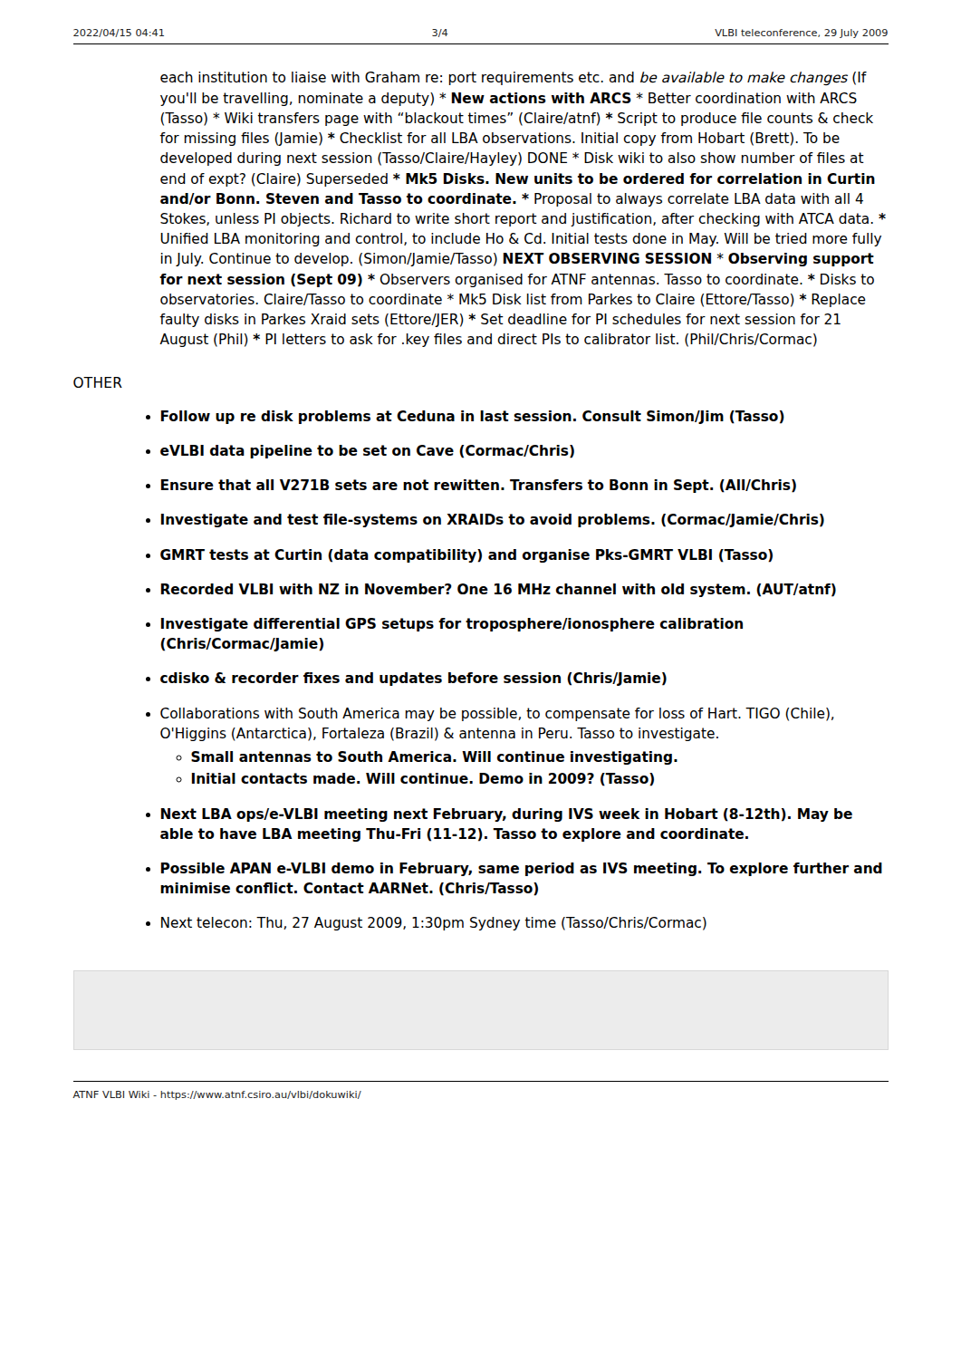2022/04/15 04:41
3/4
VLBI teleconference, 29 July 2009
each institution to liaise with Graham re: port requirements etc. and be available to make changes (If you'll be travelling, nominate a deputy) * New actions with ARCS * Better coordination with ARCS (Tasso) * Wiki transfers page with “blackout times” (Claire/atnf) * Script to produce file counts & check for missing files (Jamie) * Checklist for all LBA observations. Initial copy from Hobart (Brett). To be developed during next session (Tasso/Claire/Hayley) DONE * Disk wiki to also show number of files at end of expt? (Claire) Superseded * Mk5 Disks. New units to be ordered for correlation in Curtin and/or Bonn. Steven and Tasso to coordinate. * Proposal to always correlate LBA data with all 4 Stokes, unless PI objects. Richard to write short report and justification, after checking with ATCA data. * Unified LBA monitoring and control, to include Ho & Cd. Initial tests done in May. Will be tried more fully in July. Continue to develop. (Simon/Jamie/Tasso) NEXT OBSERVING SESSION * Observing support for next session (Sept 09) * Observers organised for ATNF antennas. Tasso to coordinate. * Disks to observatories. Claire/Tasso to coordinate * Mk5 Disk list from Parkes to Claire (Ettore/Tasso) * Replace faulty disks in Parkes Xraid sets (Ettore/JER) * Set deadline for PI schedules for next session for 21 August (Phil) * PI letters to ask for .key files and direct PIs to calibrator list. (Phil/Chris/Cormac)
OTHER
Follow up re disk problems at Ceduna in last session. Consult Simon/Jim (Tasso)
eVLBI data pipeline to be set on Cave (Cormac/Chris)
Ensure that all V271B sets are not rewitten. Transfers to Bonn in Sept. (All/Chris)
Investigate and test file-systems on XRAIDs to avoid problems. (Cormac/Jamie/Chris)
GMRT tests at Curtin (data compatibility) and organise Pks-GMRT VLBI (Tasso)
Recorded VLBI with NZ in November? One 16 MHz channel with old system. (AUT/atnf)
Investigate differential GPS setups for troposphere/ionosphere calibration (Chris/Cormac/Jamie)
cdisko & recorder fixes and updates before session (Chris/Jamie)
Collaborations with South America may be possible, to compensate for loss of Hart. TIGO (Chile), O'Higgins (Antarctica), Fortaleza (Brazil) & antenna in Peru. Tasso to investigate.
Small antennas to South America. Will continue investigating.
Initial contacts made. Will continue. Demo in 2009? (Tasso)
Next LBA ops/e-VLBI meeting next February, during IVS week in Hobart (8-12th). May be able to have LBA meeting Thu-Fri (11-12). Tasso to explore and coordinate.
Possible APAN e-VLBI demo in February, same period as IVS meeting. To explore further and minimise conflict. Contact AARNet. (Chris/Tasso)
Next telecon: Thu, 27 August 2009, 1:30pm Sydney time (Tasso/Chris/Cormac)
ATNF VLBI Wiki - https://www.atnf.csiro.au/vlbi/dokuwiki/